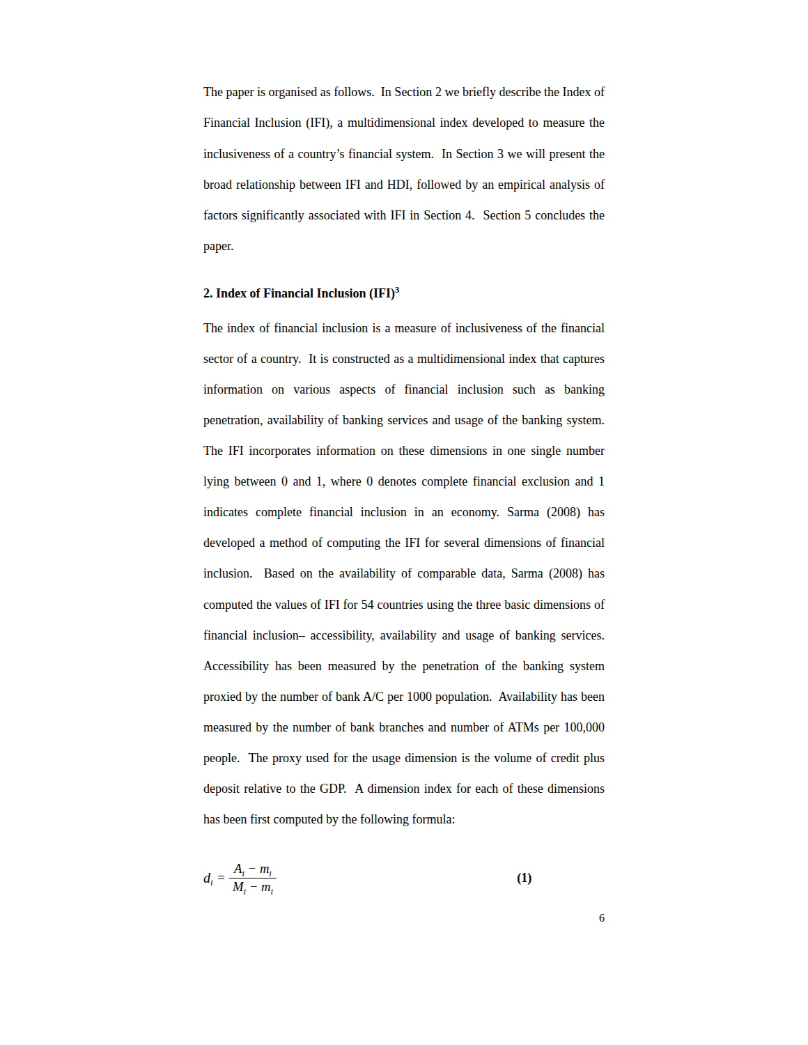The paper is organised as follows. In Section 2 we briefly describe the Index of Financial Inclusion (IFI), a multidimensional index developed to measure the inclusiveness of a country’s financial system. In Section 3 we will present the broad relationship between IFI and HDI, followed by an empirical analysis of factors significantly associated with IFI in Section 4. Section 5 concludes the paper.
2. Index of Financial Inclusion (IFI)3
The index of financial inclusion is a measure of inclusiveness of the financial sector of a country. It is constructed as a multidimensional index that captures information on various aspects of financial inclusion such as banking penetration, availability of banking services and usage of the banking system. The IFI incorporates information on these dimensions in one single number lying between 0 and 1, where 0 denotes complete financial exclusion and 1 indicates complete financial inclusion in an economy. Sarma (2008) has developed a method of computing the IFI for several dimensions of financial inclusion. Based on the availability of comparable data, Sarma (2008) has computed the values of IFI for 54 countries using the three basic dimensions of financial inclusion– accessibility, availability and usage of banking services. Accessibility has been measured by the penetration of the banking system proxied by the number of bank A/C per 1000 population. Availability has been measured by the number of bank branches and number of ATMs per 100,000 people. The proxy used for the usage dimension is the volume of credit plus deposit relative to the GDP. A dimension index for each of these dimensions has been first computed by the following formula:
di = Ai − mi Mi − mi (1)
6